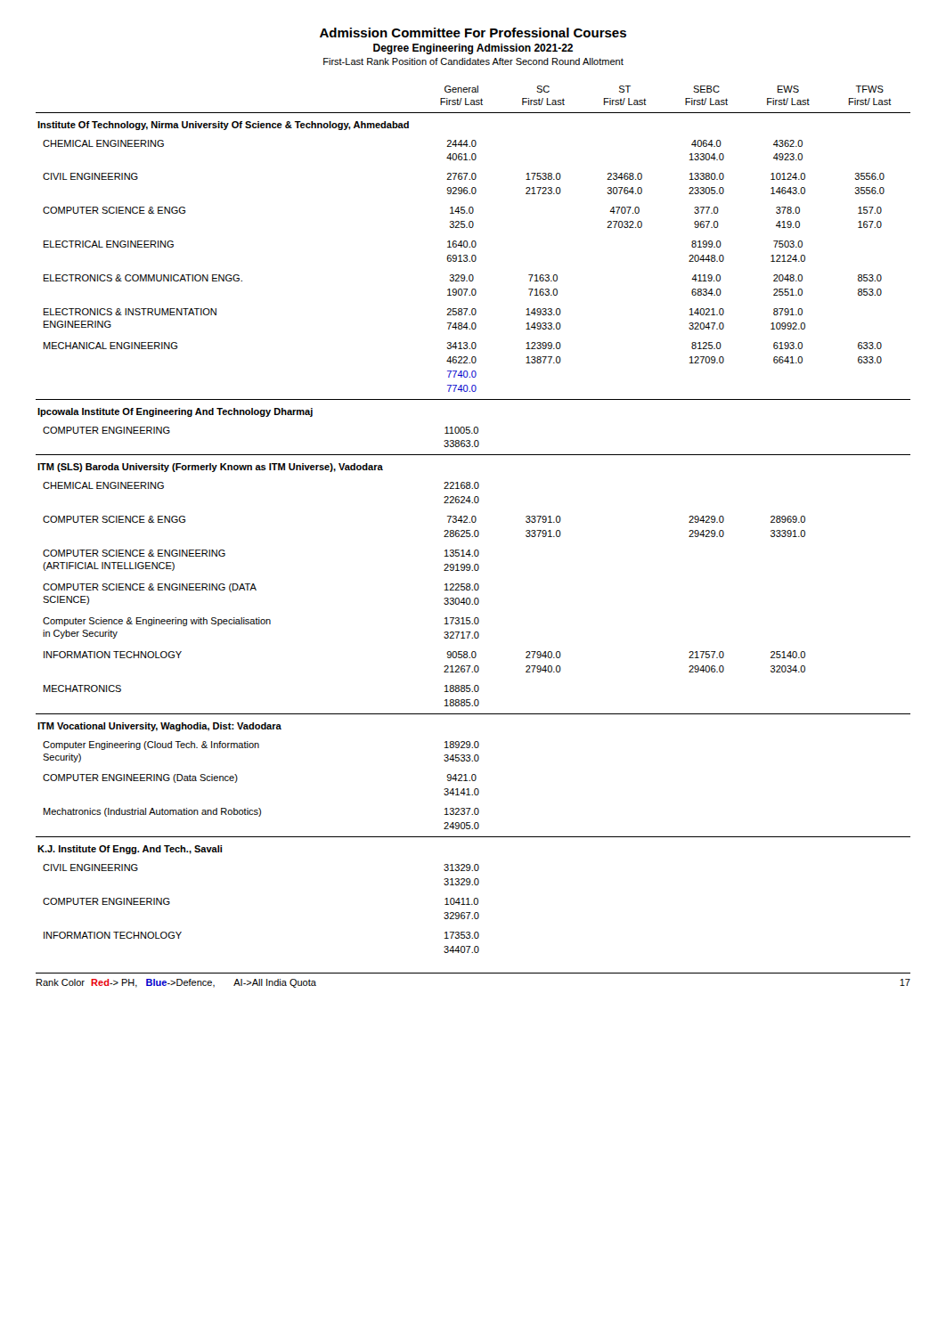Admission Committee For Professional Courses
Degree Engineering Admission 2021-22
First-Last Rank Position of Candidates After Second Round Allotment
| | General First/ Last | SC First/ Last | ST First/ Last | SEBC First/ Last | EWS First/ Last | TFWS First/ Last |
| --- | --- | --- | --- | --- | --- | --- |
| Institute Of Technology, Nirma University Of Science & Technology, Ahmedabad |
| CHEMICAL ENGINEERING | 2444.0 4061.0 | | | 4064.0 13304.0 | 4362.0 4923.0 | |
| CIVIL ENGINEERING | 2767.0 9296.0 | 17538.0 21723.0 | 23468.0 30764.0 | 13380.0 23305.0 | 10124.0 14643.0 | 3556.0 3556.0 |
| COMPUTER SCIENCE & ENGG | 145.0 325.0 | | 4707.0 27032.0 | 377.0 967.0 | 378.0 419.0 | 157.0 167.0 |
| ELECTRICAL ENGINEERING | 1640.0 6913.0 | | | 8199.0 20448.0 | 7503.0 12124.0 | |
| ELECTRONICS & COMMUNICATION ENGG. | 329.0 1907.0 | 7163.0 7163.0 | | 4119.0 6834.0 | 2048.0 2551.0 | 853.0 853.0 |
| ELECTRONICS & INSTRUMENTATION ENGINEERING | 2587.0 7484.0 | 14933.0 14933.0 | | 14021.0 32047.0 | 8791.0 10992.0 | |
| MECHANICAL ENGINEERING | 3413.0 4622.0 7740.0 7740.0 | 12399.0 13877.0 | | 8125.0 12709.0 | 6193.0 6641.0 | 633.0 633.0 |
| Ipcowala Institute Of Engineering And Technology Dharmaj |
| COMPUTER ENGINEERING | 11005.0 33863.0 | | | | | |
| ITM (SLS) Baroda University (Formerly Known as ITM Universe), Vadodara |
| CHEMICAL ENGINEERING | 22168.0 22624.0 | | | | | |
| COMPUTER SCIENCE & ENGG | 7342.0 28625.0 | 33791.0 33791.0 | | 29429.0 29429.0 | 28969.0 33391.0 | |
| COMPUTER SCIENCE & ENGINEERING (ARTIFICIAL INTELLIGENCE) | 13514.0 29199.0 | | | | | |
| COMPUTER SCIENCE & ENGINEERING (DATA SCIENCE) | 12258.0 33040.0 | | | | | |
| Computer Science & Engineering with Specialisation in Cyber Security | 17315.0 32717.0 | | | | | |
| INFORMATION TECHNOLOGY | 9058.0 21267.0 | 27940.0 27940.0 | | 21757.0 29406.0 | 25140.0 32034.0 | |
| MECHATRONICS | 18885.0 18885.0 | | | | | |
| ITM Vocational University, Waghodia, Dist: Vadodara |
| Computer Engineering (Cloud Tech. & Information Security) | 18929.0 34533.0 | | | | | |
| COMPUTER ENGINEERING (Data Science) | 9421.0 34141.0 | | | | | |
| Mechatronics (Industrial Automation and Robotics) | 13237.0 24905.0 | | | | | |
| K.J. Institute Of Engg. And Tech., Savali |
| CIVIL ENGINEERING | 31329.0 31329.0 | | | | | |
| COMPUTER ENGINEERING | 10411.0 32967.0 | | | | | |
| INFORMATION TECHNOLOGY | 17353.0 34407.0 | | | | | |
Rank Color Red-> PH, Blue->Defence, AI->All India Quota
17